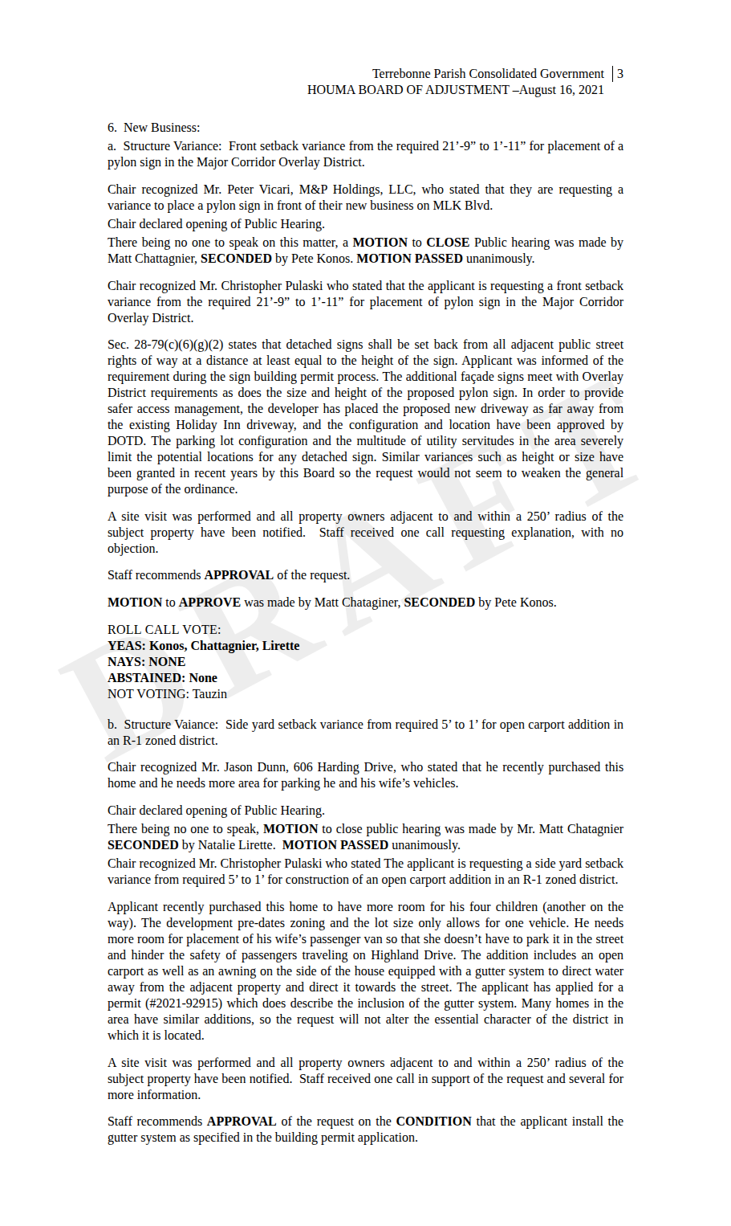DRAFT
Terrebonne Parish Consolidated Government 3 HOUMA BOARD OF ADJUSTMENT –August 16, 2021 3
6. New Business:
a. Structure Variance: Front setback variance from the required 21’-9” to 1’-11” for placement of a pylon sign in the Major Corridor Overlay District.
Chair recognized Mr. Peter Vicari, M&P Holdings, LLC, who stated that they are requesting a variance to place a pylon sign in front of their new business on MLK Blvd.
Chair declared opening of Public Hearing.
There being no one to speak on this matter, a MOTION to CLOSE Public hearing was made by Matt Chattagnier, SECONDED by Pete Konos. MOTION PASSED unanimously.
Chair recognized Mr. Christopher Pulaski who stated that the applicant is requesting a front setback variance from the required 21’-9” to 1’-11” for placement of pylon sign in the Major Corridor Overlay District.
Sec. 28-79(c)(6)(g)(2) states that detached signs shall be set back from all adjacent public street rights of way at a distance at least equal to the height of the sign. Applicant was informed of the requirement during the sign building permit process. The additional façade signs meet with Overlay District requirements as does the size and height of the proposed pylon sign. In order to provide safer access management, the developer has placed the proposed new driveway as far away from the existing Holiday Inn driveway, and the configuration and location have been approved by DOTD. The parking lot configuration and the multitude of utility servitudes in the area severely limit the potential locations for any detached sign. Similar variances such as height or size have been granted in recent years by this Board so the request would not seem to weaken the general purpose of the ordinance.
A site visit was performed and all property owners adjacent to and within a 250’ radius of the subject property have been notified. Staff received one call requesting explanation, with no objection.
Staff recommends APPROVAL of the request.
MOTION to APPROVE was made by Matt Chataginer, SECONDED by Pete Konos.
ROLL CALL VOTE:
YEAS: Konos, Chattagnier, Lirette
NAYS: NONE
ABSTAINED: None
NOT VOTING: Tauzin
b. Structure Vaiance: Side yard setback variance from required 5’ to 1’ for open carport addition in an R-1 zoned district.
Chair recognized Mr. Jason Dunn, 606 Harding Drive, who stated that he recently purchased this home and he needs more area for parking he and his wife’s vehicles.
Chair declared opening of Public Hearing.
There being no one to speak, MOTION to close public hearing was made by Mr. Matt Chatagnier SECONDED by Natalie Lirette. MOTION PASSED unanimously.
Chair recognized Mr. Christopher Pulaski who stated The applicant is requesting a side yard setback variance from required 5’ to 1’ for construction of an open carport addition in an R-1 zoned district.
Applicant recently purchased this home to have more room for his four children (another on the way). The development pre-dates zoning and the lot size only allows for one vehicle. He needs more room for placement of his wife’s passenger van so that she doesn’t have to park it in the street and hinder the safety of passengers traveling on Highland Drive. The addition includes an open carport as well as an awning on the side of the house equipped with a gutter system to direct water away from the adjacent property and direct it towards the street. The applicant has applied for a permit (#2021-92915) which does describe the inclusion of the gutter system. Many homes in the area have similar additions, so the request will not alter the essential character of the district in which it is located.
A site visit was performed and all property owners adjacent to and within a 250’ radius of the subject property have been notified. Staff received one call in support of the request and several for more information.
Staff recommends APPROVAL of the request on the CONDITION that the applicant install the gutter system as specified in the building permit application.